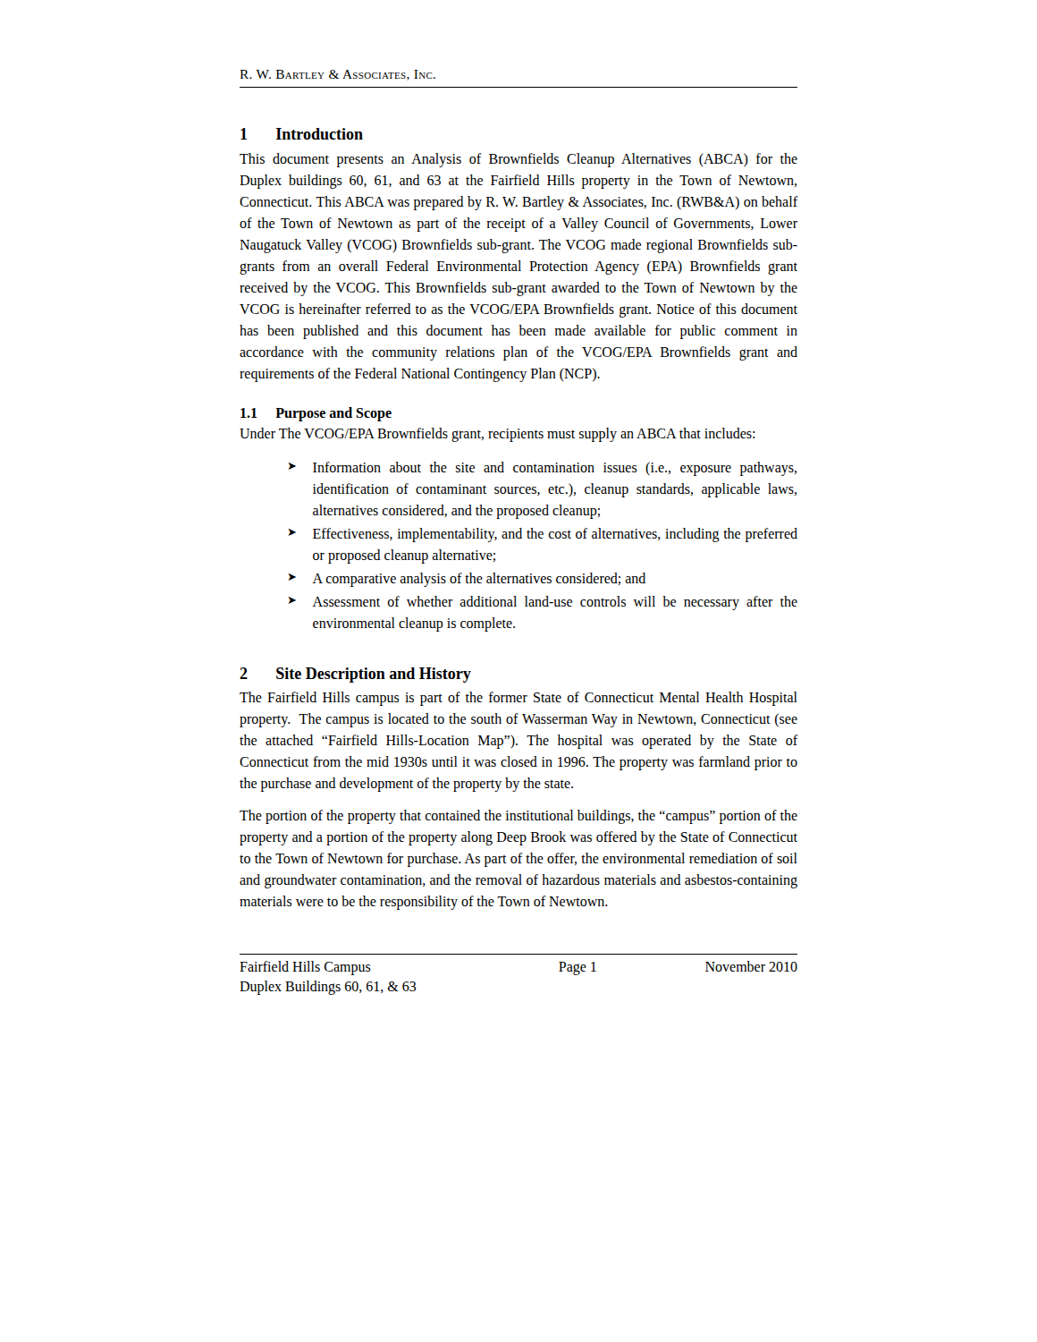R. W. Bartley & Associates, Inc.
1 Introduction
This document presents an Analysis of Brownfields Cleanup Alternatives (ABCA) for the Duplex buildings 60, 61, and 63 at the Fairfield Hills property in the Town of Newtown, Connecticut. This ABCA was prepared by R. W. Bartley & Associates, Inc. (RWB&A) on behalf of the Town of Newtown as part of the receipt of a Valley Council of Governments, Lower Naugatuck Valley (VCOG) Brownfields sub-grant. The VCOG made regional Brownfields sub-grants from an overall Federal Environmental Protection Agency (EPA) Brownfields grant received by the VCOG. This Brownfields sub-grant awarded to the Town of Newtown by the VCOG is hereinafter referred to as the VCOG/EPA Brownfields grant. Notice of this document has been published and this document has been made available for public comment in accordance with the community relations plan of the VCOG/EPA Brownfields grant and requirements of the Federal National Contingency Plan (NCP).
1.1 Purpose and Scope
Under The VCOG/EPA Brownfields grant, recipients must supply an ABCA that includes:
Information about the site and contamination issues (i.e., exposure pathways, identification of contaminant sources, etc.), cleanup standards, applicable laws, alternatives considered, and the proposed cleanup;
Effectiveness, implementability, and the cost of alternatives, including the preferred or proposed cleanup alternative;
A comparative analysis of the alternatives considered; and
Assessment of whether additional land-use controls will be necessary after the environmental cleanup is complete.
2 Site Description and History
The Fairfield Hills campus is part of the former State of Connecticut Mental Health Hospital property. The campus is located to the south of Wasserman Way in Newtown, Connecticut (see the attached “Fairfield Hills-Location Map”). The hospital was operated by the State of Connecticut from the mid 1930s until it was closed in 1996. The property was farmland prior to the purchase and development of the property by the state.
The portion of the property that contained the institutional buildings, the “campus” portion of the property and a portion of the property along Deep Brook was offered by the State of Connecticut to the Town of Newtown for purchase. As part of the offer, the environmental remediation of soil and groundwater contamination, and the removal of hazardous materials and asbestos-containing materials were to be the responsibility of the Town of Newtown.
Fairfield Hills Campus
Duplex Buildings 60, 61, & 63
Page 1
November 2010